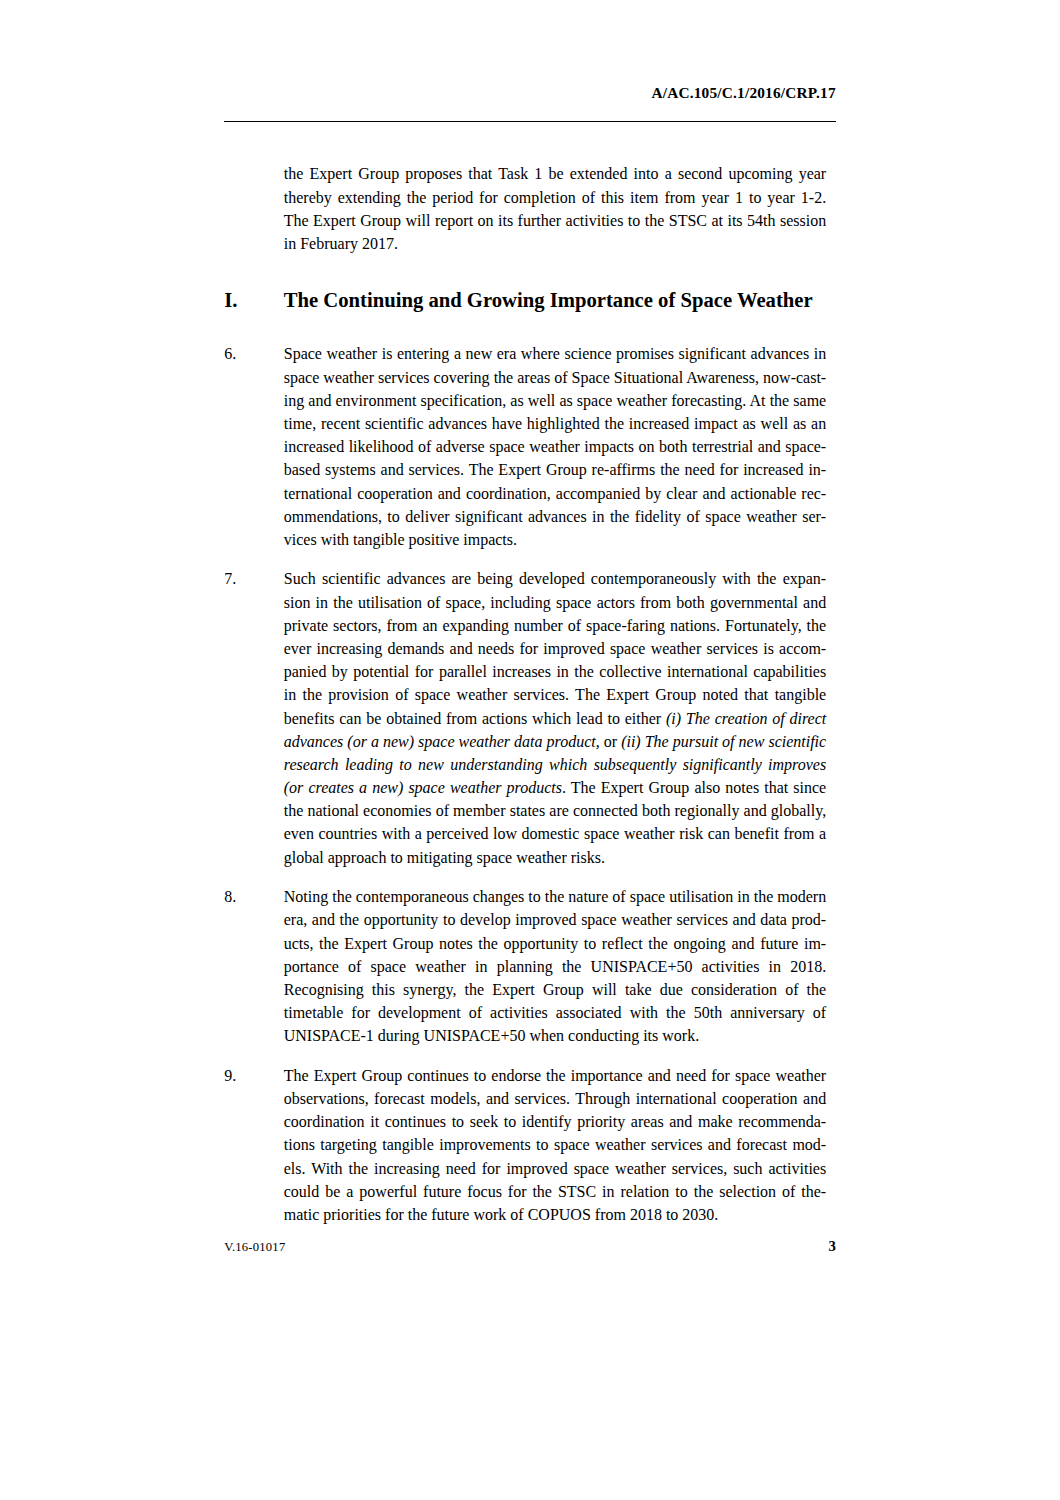A/AC.105/C.1/2016/CRP.17
the Expert Group proposes that Task 1 be extended into a second upcoming year thereby extending the period for completion of this item from year 1 to year 1-2. The Expert Group will report on its further activities to the STSC at its 54th session in February 2017.
I. The Continuing and Growing Importance of Space Weather
6. Space weather is entering a new era where science promises significant advances in space weather services covering the areas of Space Situational Awareness, now-casting and environment specification, as well as space weather forecasting. At the same time, recent scientific advances have highlighted the increased impact as well as an increased likelihood of adverse space weather impacts on both terrestrial and space-based systems and services. The Expert Group re-affirms the need for increased international cooperation and coordination, accompanied by clear and actionable recommendations, to deliver significant advances in the fidelity of space weather services with tangible positive impacts.
7. Such scientific advances are being developed contemporaneously with the expansion in the utilisation of space, including space actors from both governmental and private sectors, from an expanding number of space-faring nations. Fortunately, the ever increasing demands and needs for improved space weather services is accompanied by potential for parallel increases in the collective international capabilities in the provision of space weather services. The Expert Group noted that tangible benefits can be obtained from actions which lead to either (i) The creation of direct advances (or a new) space weather data product, or (ii) The pursuit of new scientific research leading to new understanding which subsequently significantly improves (or creates a new) space weather products. The Expert Group also notes that since the national economies of member states are connected both regionally and globally, even countries with a perceived low domestic space weather risk can benefit from a global approach to mitigating space weather risks.
8. Noting the contemporaneous changes to the nature of space utilisation in the modern era, and the opportunity to develop improved space weather services and data products, the Expert Group notes the opportunity to reflect the ongoing and future importance of space weather in planning the UNISPACE+50 activities in 2018. Recognising this synergy, the Expert Group will take due consideration of the timetable for development of activities associated with the 50th anniversary of UNISPACE-1 during UNISPACE+50 when conducting its work.
9. The Expert Group continues to endorse the importance and need for space weather observations, forecast models, and services. Through international cooperation and coordination it continues to seek to identify priority areas and make recommendations targeting tangible improvements to space weather services and forecast models. With the increasing need for improved space weather services, such activities could be a powerful future focus for the STSC in relation to the selection of thematic priorities for the future work of COPUOS from 2018 to 2030.
V.16-01017 3